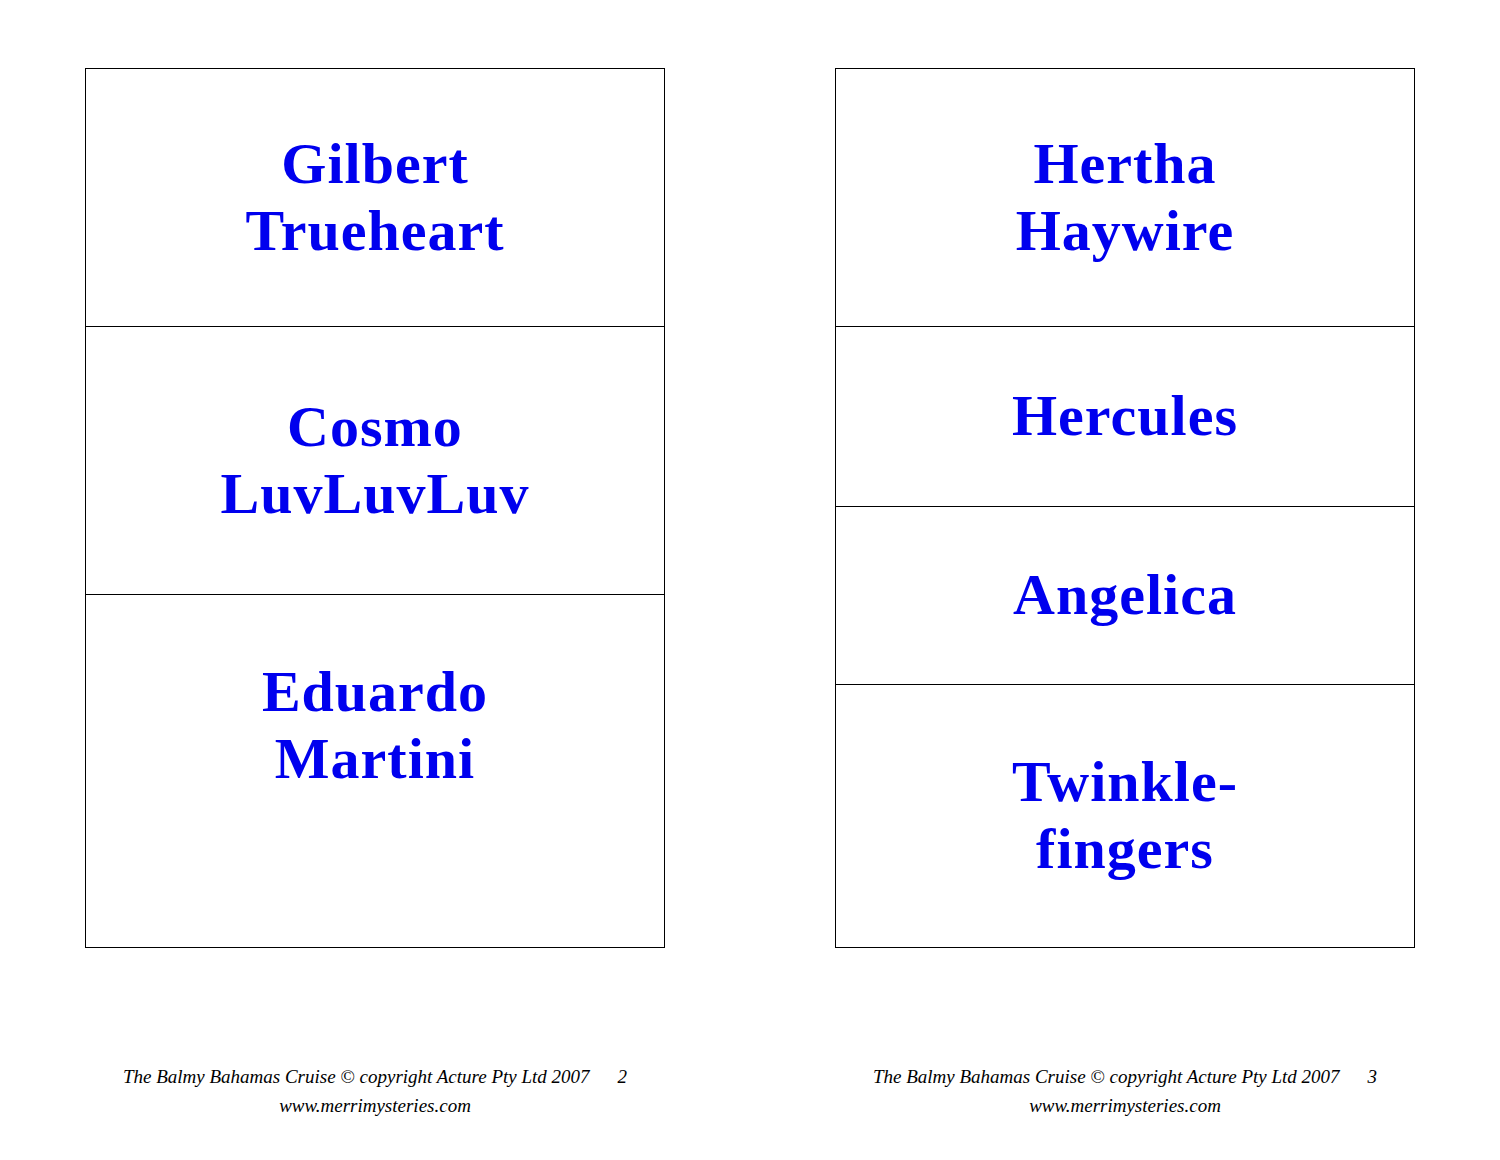Gilbert
Trueheart
Cosmo
LuvLuvLuv
Eduardo
Martini
Hertha
Haywire
Hercules
Angelica
Twinkle-
fingers
The Balmy Bahamas Cruise © copyright Acture Pty Ltd 20072
www.merrimysteries.com
The Balmy Bahamas Cruise © copyright Acture Pty Ltd 20073
www.merrimysteries.com